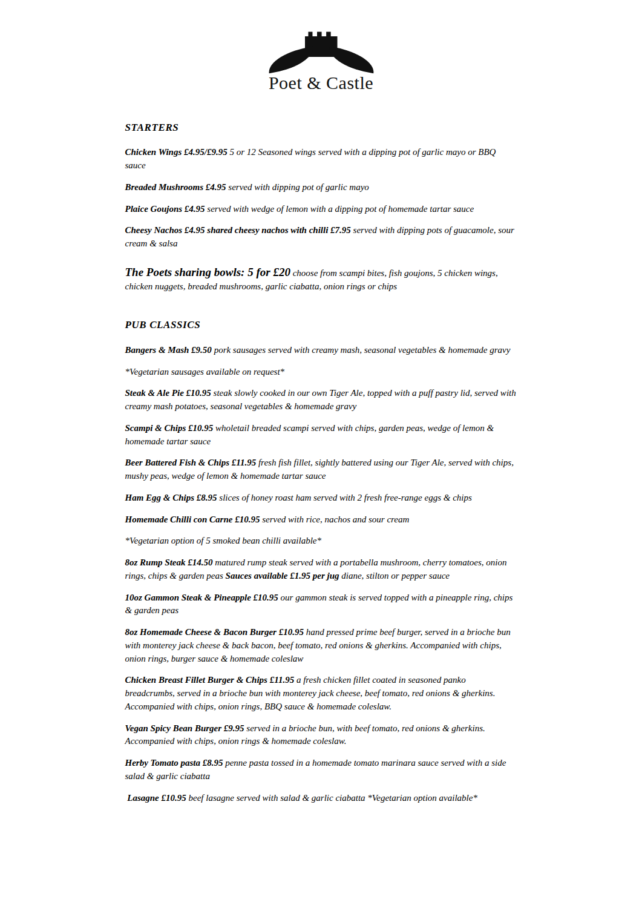Poet & Castle
STARTERS
Chicken Wings £4.95/£9.95 5 or 12 Seasoned wings served with a dipping pot of garlic mayo or BBQ sauce
Breaded Mushrooms £4.95 served with dipping pot of garlic mayo
Plaice Goujons £4.95 served with wedge of lemon with a dipping pot of homemade tartar sauce
Cheesy Nachos £4.95 shared cheesy nachos with chilli £7.95 served with dipping pots of guacamole, sour cream & salsa
The Poets sharing bowls: 5 for £20 choose from scampi bites, fish goujons, 5 chicken wings, chicken nuggets, breaded mushrooms, garlic ciabatta, onion rings or chips
PUB CLASSICS
Bangers & Mash £9.50 pork sausages served with creamy mash, seasonal vegetables & homemade gravy
*Vegetarian sausages available on request*
Steak & Ale Pie £10.95 steak slowly cooked in our own Tiger Ale, topped with a puff pastry lid, served with creamy mash potatoes, seasonal vegetables & homemade gravy
Scampi & Chips £10.95 wholetail breaded scampi served with chips, garden peas, wedge of lemon & homemade tartar sauce
Beer Battered Fish & Chips £11.95 fresh fish fillet, sightly battered using our Tiger Ale, served with chips, mushy peas, wedge of lemon & homemade tartar sauce
Ham Egg & Chips £8.95 slices of honey roast ham served with 2 fresh free-range eggs & chips
Homemade Chilli con Carne £10.95 served with rice, nachos and sour cream
*Vegetarian option of 5 smoked bean chilli available*
8oz Rump Steak £14.50 matured rump steak served with a portabella mushroom, cherry tomatoes, onion rings, chips & garden peas Sauces available £1.95 per jug diane, stilton or pepper sauce
10oz Gammon Steak & Pineapple £10.95 our gammon steak is served topped with a pineapple ring, chips & garden peas
8oz Homemade Cheese & Bacon Burger £10.95 hand pressed prime beef burger, served in a brioche bun with monterey jack cheese & back bacon, beef tomato, red onions & gherkins. Accompanied with chips, onion rings, burger sauce & homemade coleslaw
Chicken Breast Fillet Burger & Chips £11.95 a fresh chicken fillet coated in seasoned panko breadcrumbs, served in a brioche bun with monterey jack cheese, beef tomato, red onions & gherkins. Accompanied with chips, onion rings, BBQ sauce & homemade coleslaw.
Vegan Spicy Bean Burger £9.95 served in a brioche bun, with beef tomato, red onions & gherkins. Accompanied with chips, onion rings & homemade coleslaw.
Herby Tomato pasta £8.95 penne pasta tossed in a homemade tomato marinara sauce served with a side salad & garlic ciabatta
Lasagne £10.95 beef lasagne served with salad & garlic ciabatta *Vegetarian option available*